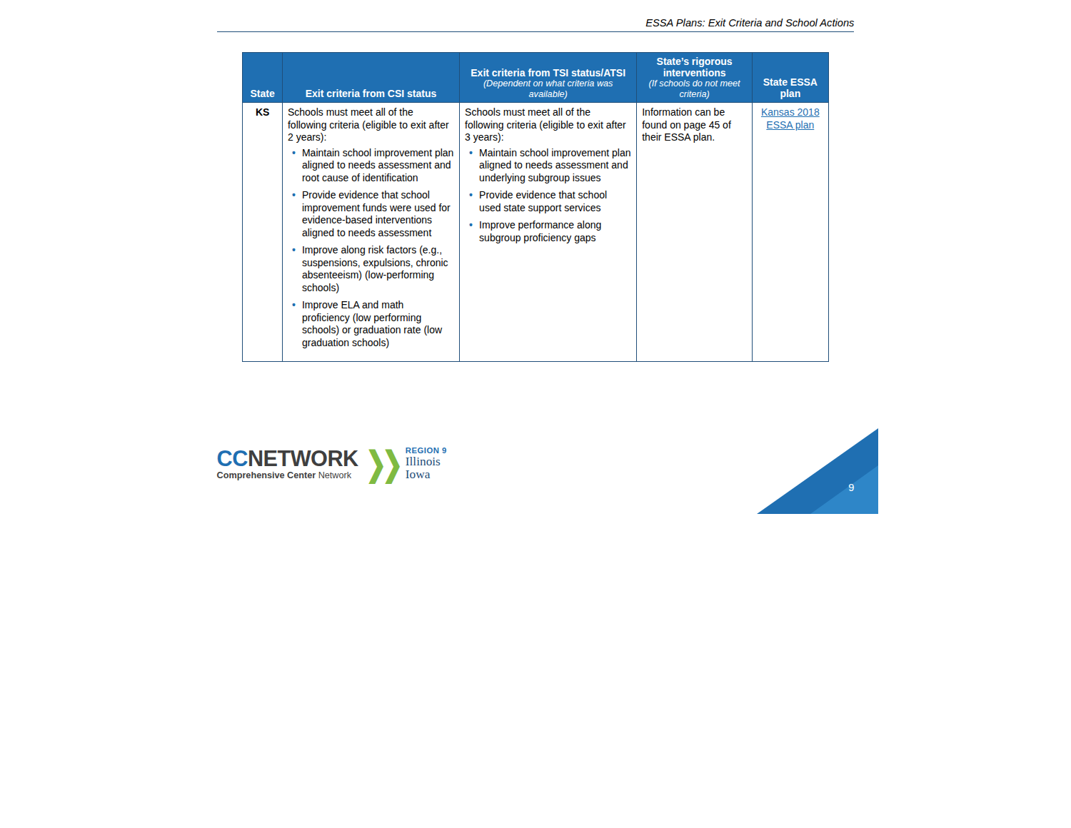ESSA Plans: Exit Criteria and School Actions
| State | Exit criteria from CSI status | Exit criteria from TSI status/ATSI (Dependent on what criteria was available) | State’s rigorous interventions (If schools do not meet criteria) | State ESSA plan |
| --- | --- | --- | --- | --- |
| KS | Schools must meet all of the following criteria (eligible to exit after 2 years): Maintain school improvement plan aligned to needs assessment and root cause of identification Provide evidence that school improvement funds were used for evidence-based interventions aligned to needs assessment Improve along risk factors (e.g., suspensions, expulsions, chronic absenteeism) (low-performing schools) Improve ELA and math proficiency (low performing schools) or graduation rate (low graduation schools) | Schools must meet all of the following criteria (eligible to exit after 3 years): Maintain school improvement plan aligned to needs assessment and underlying subgroup issues Provide evidence that school used state support services Improve performance along subgroup proficiency gaps | Information can be found on page 45 of their ESSA plan. | Kansas 2018 ESSA plan |
CC NETWORK
Comprehensive Center Network
❯❯
REGION 9
Illinois
Iowa
9